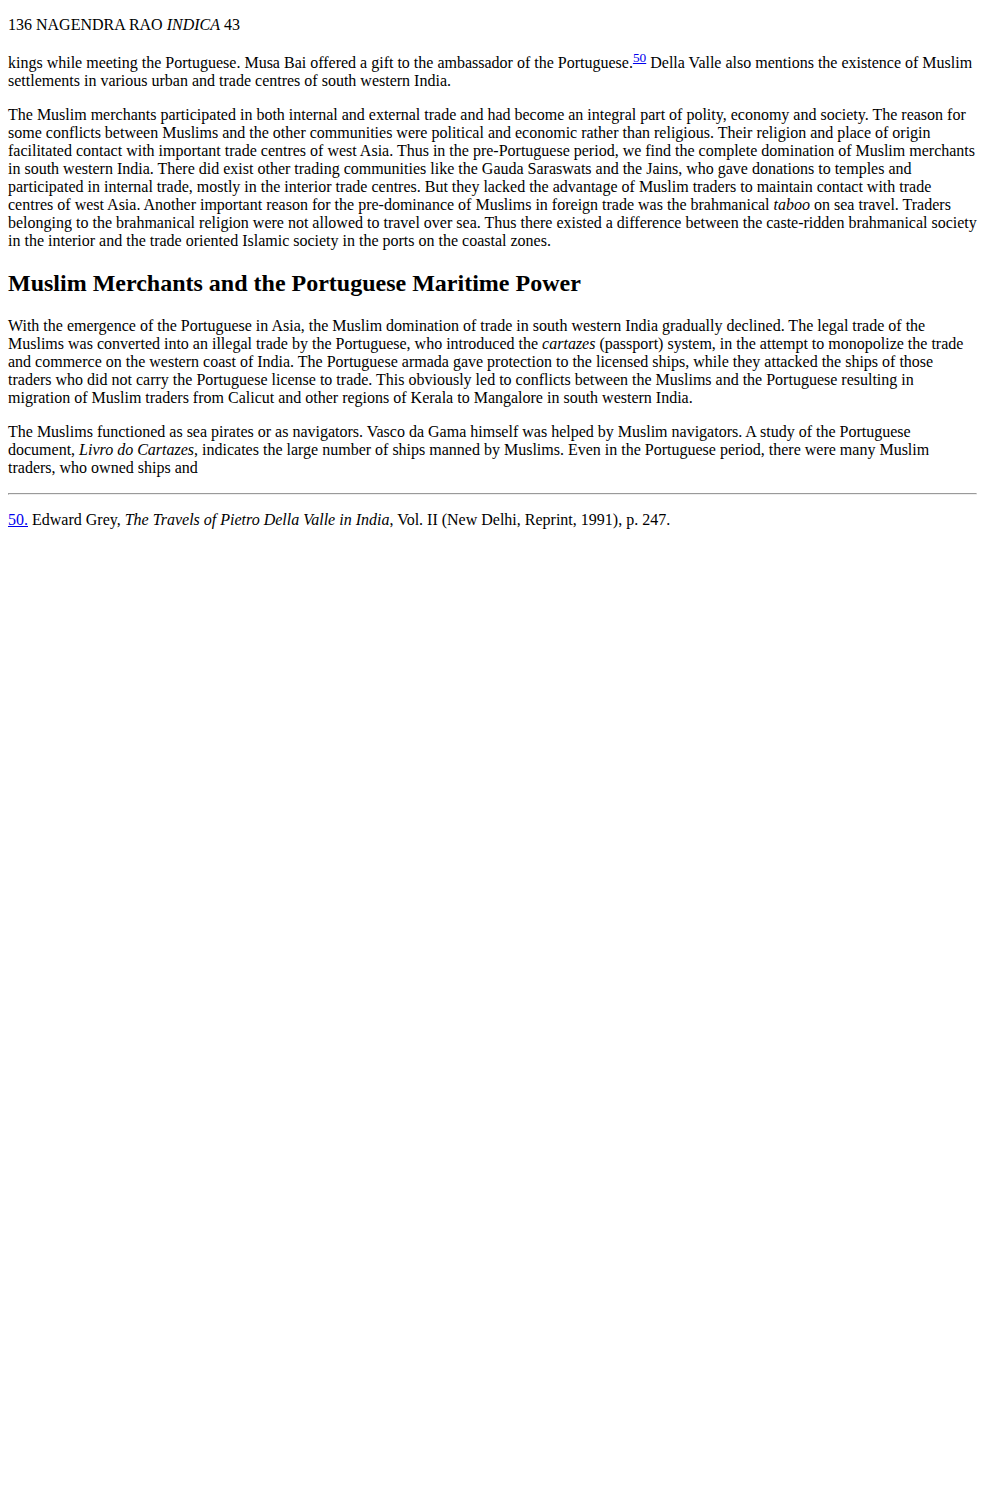136 NAGENDRA RAO INDICA 43
kings while meeting the Portuguese. Musa Bai offered a gift to the ambassador of the Portuguese.50 Della Valle also mentions the existence of Muslim settlements in various urban and trade centres of south western India.
The Muslim merchants participated in both internal and external trade and had become an integral part of polity, economy and society. The reason for some conflicts between Muslims and the other communities were political and economic rather than religious. Their religion and place of origin facilitated contact with important trade centres of west Asia. Thus in the pre-Portuguese period, we find the complete domination of Muslim merchants in south western India. There did exist other trading communities like the Gauda Saraswats and the Jains, who gave donations to temples and participated in internal trade, mostly in the interior trade centres. But they lacked the advantage of Muslim traders to maintain contact with trade centres of west Asia. Another important reason for the pre-dominance of Muslims in foreign trade was the brahmanical taboo on sea travel. Traders belonging to the brahmanical religion were not allowed to travel over sea. Thus there existed a difference between the caste-ridden brahmanical society in the interior and the trade oriented Islamic society in the ports on the coastal zones.
Muslim Merchants and the Portuguese Maritime Power
With the emergence of the Portuguese in Asia, the Muslim domination of trade in south western India gradually declined. The legal trade of the Muslims was converted into an illegal trade by the Portuguese, who introduced the cartazes (passport) system, in the attempt to monopolize the trade and commerce on the western coast of India. The Portuguese armada gave protection to the licensed ships, while they attacked the ships of those traders who did not carry the Portuguese license to trade. This obviously led to conflicts between the Muslims and the Portuguese resulting in migration of Muslim traders from Calicut and other regions of Kerala to Mangalore in south western India.
The Muslims functioned as sea pirates or as navigators. Vasco da Gama himself was helped by Muslim navigators. A study of the Portuguese document, Livro do Cartazes, indicates the large number of ships manned by Muslims. Even in the Portuguese period, there were many Muslim traders, who owned ships and
50. Edward Grey, The Travels of Pietro Della Valle in India, Vol. II (New Delhi, Reprint, 1991), p. 247.